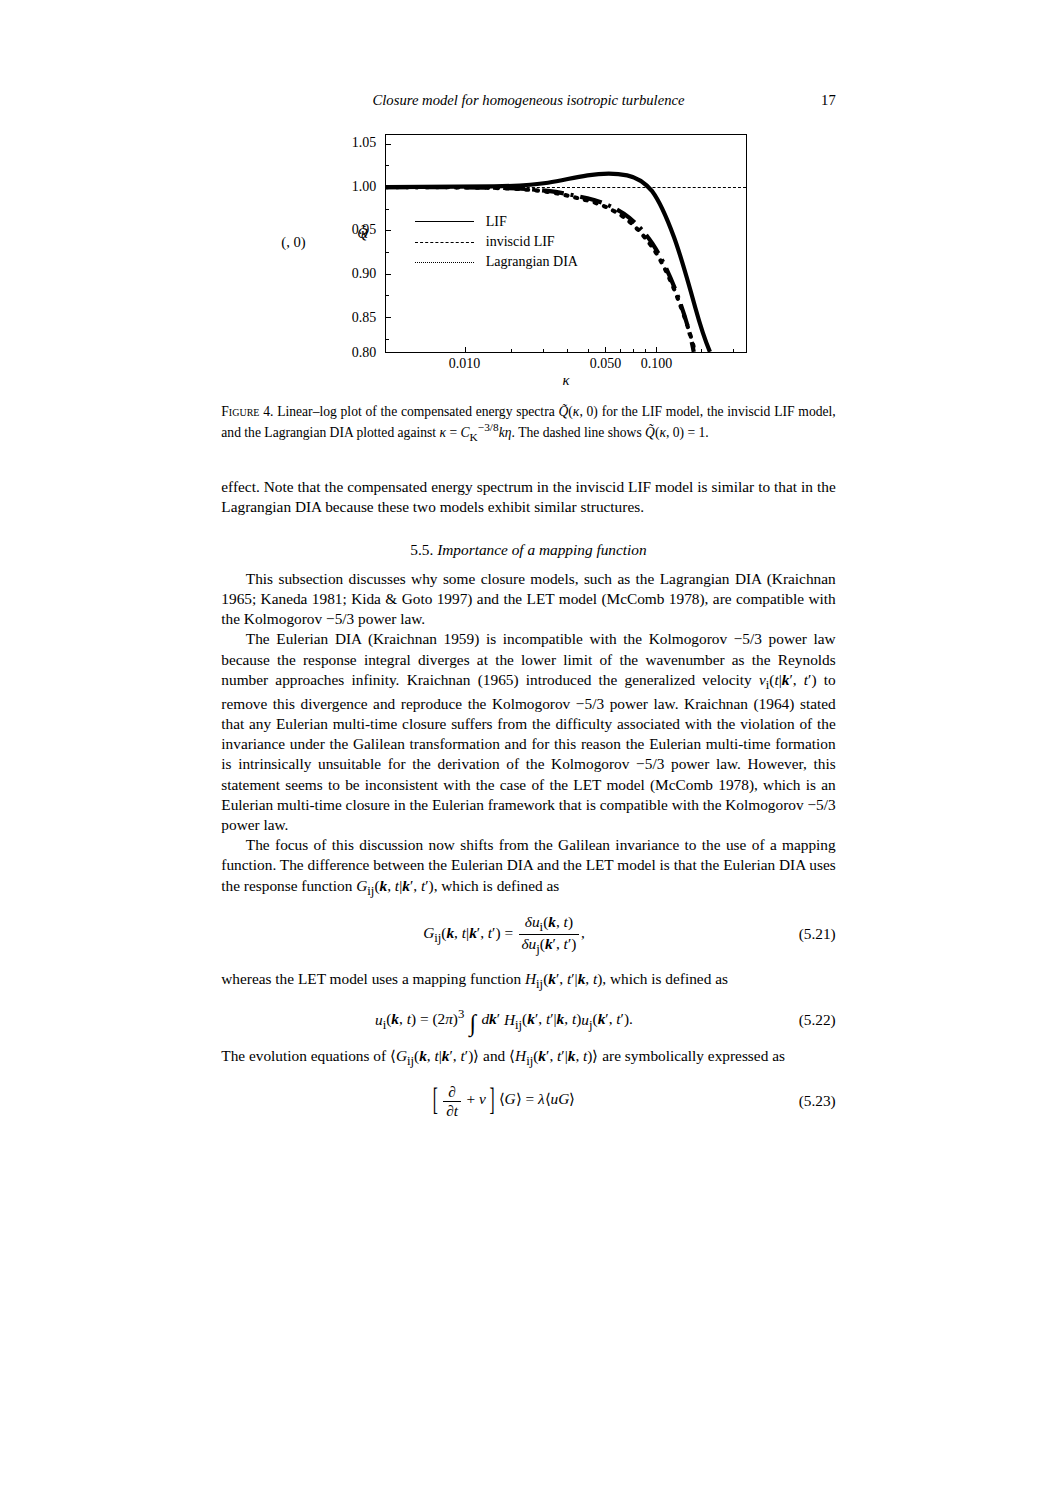Closure model for homogeneous isotropic turbulence 17
1.05 1.00 0.95 0.90 0.85 0.80 Q̃(κ, 0)
LIF
inviscid LIF
Lagrangian DIA
0.010 0.050 0.100
κ
Figure 4. Linear–log plot of the compensated energy spectra Q̃(κ, 0) for the LIF model, the inviscid LIF model, and the Lagrangian DIA plotted against κ = CK−3/8kη. The dashed line shows Q̃(κ, 0) = 1.
effect. Note that the compensated energy spectrum in the inviscid LIF model is similar to that in the Lagrangian DIA because these two models exhibit similar structures.
5.5. Importance of a mapping function
This subsection discusses why some closure models, such as the Lagrangian DIA (Kraichnan 1965; Kaneda 1981; Kida & Goto 1997) and the LET model (McComb 1978), are compatible with the Kolmogorov −5/3 power law.
The Eulerian DIA (Kraichnan 1959) is incompatible with the Kolmogorov −5/3 power law because the response integral diverges at the lower limit of the wavenumber as the Reynolds number approaches infinity. Kraichnan (1965) introduced the generalized velocity vi(t|k′, t′) to remove this divergence and reproduce the Kolmogorov −5/3 power law. Kraichnan (1964) stated that any Eulerian multi-time closure suffers from the difficulty associated with the violation of the invariance under the Galilean transformation and for this reason the Eulerian multi-time formation is intrinsically unsuitable for the derivation of the Kolmogorov −5/3 power law. However, this statement seems to be inconsistent with the case of the LET model (McComb 1978), which is an Eulerian multi-time closure in the Eulerian framework that is compatible with the Kolmogorov −5/3 power law.
The focus of this discussion now shifts from the Galilean invariance to the use of a mapping function. The difference between the Eulerian DIA and the LET model is that the Eulerian DIA uses the response function Gij(k, t|k′, t′), which is defined as
Gij(k, t|k′, t′) = δui(k, t) δuj(k′, t′) ,
(5.21)
whereas the LET model uses a mapping function Hij(k′, t′|k, t), which is defined as
ui(k, t) = (2π)3 ∫ dk′ Hij(k′, t′|k, t)uj(k′, t′).
(5.22)
The evolution equations of ⟨Gij(k, t|k′, t′)⟩ and ⟨Hij(k′, t′|k, t)⟩ are symbolically expressed as
[ ∂ ∂t + ν ] ⟨G⟩ = λ⟨uG⟩
(5.23)